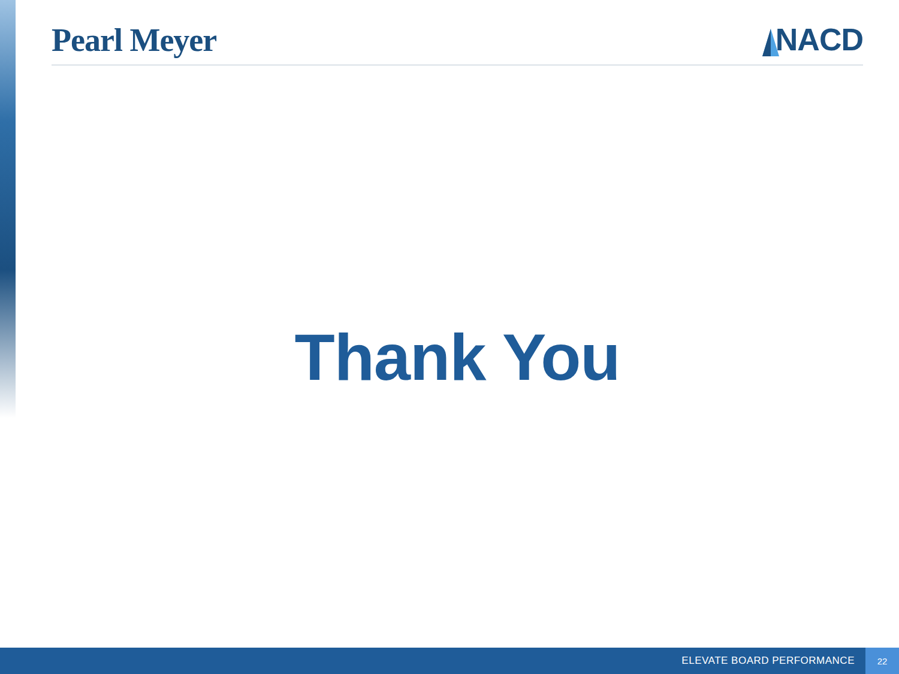Pearl Meyer
NACD
Thank You
ELEVATE BOARD PERFORMANCE
22